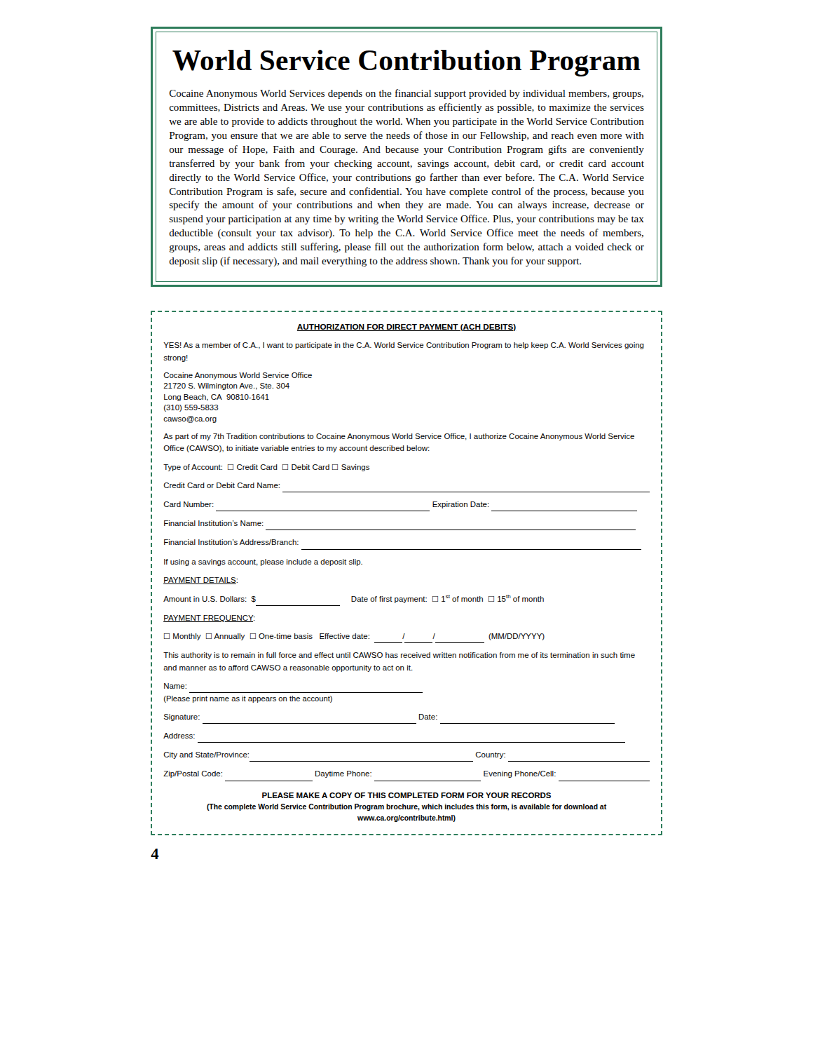World Service Contribution Program
Cocaine Anonymous World Services depends on the financial support provided by individual members, groups, committees, Districts and Areas. We use your contributions as efficiently as possible, to maximize the services we are able to provide to addicts throughout the world. When you participate in the World Service Contribution Program, you ensure that we are able to serve the needs of those in our Fellowship, and reach even more with our message of Hope, Faith and Courage. And because your Contribution Program gifts are conveniently transferred by your bank from your checking account, savings account, debit card, or credit card account directly to the World Service Office, your contributions go farther than ever before. The C.A. World Service Contribution Program is safe, secure and confidential. You have complete control of the process, because you specify the amount of your contributions and when they are made. You can always increase, decrease or suspend your participation at any time by writing the World Service Office. Plus, your contributions may be tax deductible (consult your tax advisor). To help the C.A. World Service Office meet the needs of members, groups, areas and addicts still suffering, please fill out the authorization form below, attach a voided check or deposit slip (if necessary), and mail everything to the address shown. Thank you for your support.
AUTHORIZATION FOR DIRECT PAYMENT (ACH DEBITS)
YES! As a member of C.A., I want to participate in the C.A. World Service Contribution Program to help keep C.A. World Services going strong!
Cocaine Anonymous World Service Office
21720 S. Wilmington Ave., Ste. 304
Long Beach, CA 90810-1641
(310) 559-5833
cawso@ca.org
As part of my 7th Tradition contributions to Cocaine Anonymous World Service Office, I authorize Cocaine Anonymous World Service Office (CAWSO), to initiate variable entries to my account described below:
Type of Account: ☐ Credit Card ☐ Debit Card ☐ Savings
Credit Card or Debit Card Name:
Card Number: Expiration Date:
Financial Institution’s Name:
Financial Institution’s Address/Branch:
If using a savings account, please include a deposit slip.
PAYMENT DETAILS:
Amount in U.S. Dollars: $ Date of first payment: ☐ 1st of month ☐ 15th of month
PAYMENT FREQUENCY:
☐ Monthly ☐ Annually ☐ One-time basis Effective date: / / (MM/DD/YYYY)
This authority is to remain in full force and effect until CAWSO has received written notification from me of its termination in such time and manner as to afford CAWSO a reasonable opportunity to act on it.
Name:
(Please print name as it appears on the account)
Signature: Date:
Address:
City and State/Province: Country:
Zip/Postal Code: Daytime Phone: Evening Phone/Cell:
PLEASE MAKE A COPY OF THIS COMPLETED FORM FOR YOUR RECORDS
(The complete World Service Contribution Program brochure, which includes this form, is available for download at www.ca.org/contribute.html)
4